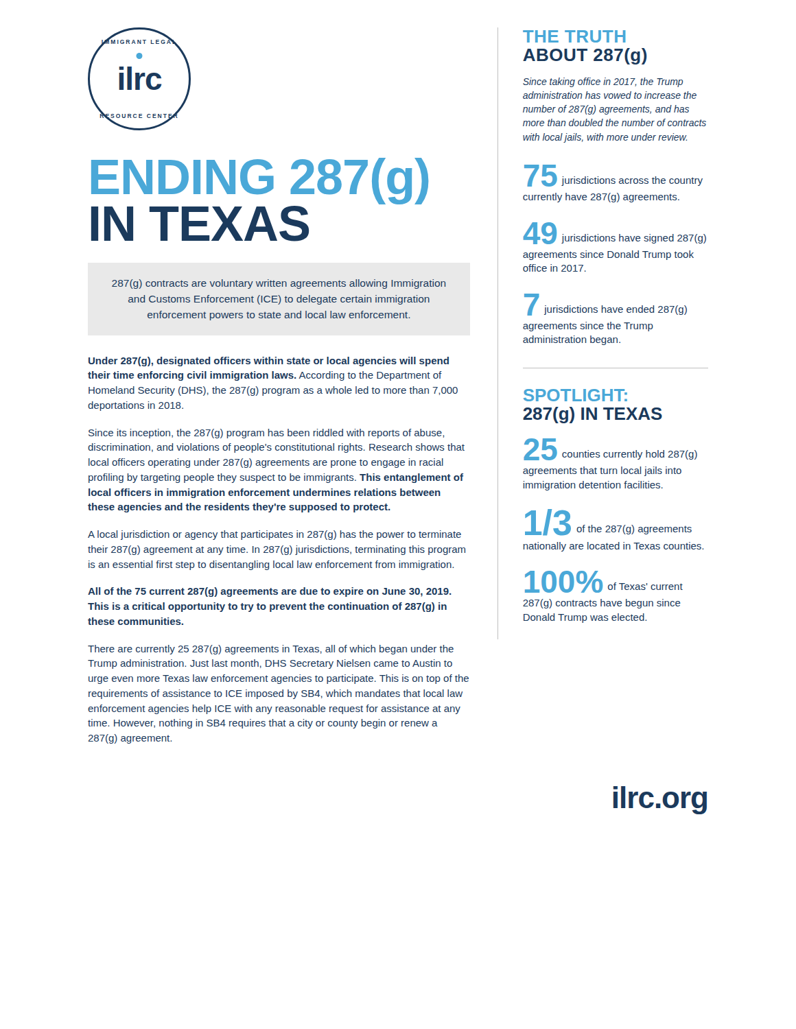IMMIGRANT LEGAL RESOURCE CENTER
ilrc
ENDING 287(g) IN TEXAS
287(g) contracts are voluntary written agreements allowing Immigration and Customs Enforcement (ICE) to delegate certain immigration enforcement powers to state and local law enforcement.
Under 287(g), designated officers within state or local agencies will spend their time enforcing civil immigration laws. According to the Department of Homeland Security (DHS), the 287(g) program as a whole led to more than 7,000 deportations in 2018.
Since its inception, the 287(g) program has been riddled with reports of abuse, discrimination, and violations of people's constitutional rights. Research shows that local officers operating under 287(g) agreements are prone to engage in racial profiling by targeting people they suspect to be immigrants. This entanglement of local officers in immigration enforcement undermines relations between these agencies and the residents they're supposed to protect.
A local jurisdiction or agency that participates in 287(g) has the power to terminate their 287(g) agreement at any time. In 287(g) jurisdictions, terminating this program is an essential first step to disentangling local law enforcement from immigration.
All of the 75 current 287(g) agreements are due to expire on June 30, 2019. This is a critical opportunity to try to prevent the continuation of 287(g) in these communities.
There are currently 25 287(g) agreements in Texas, all of which began under the Trump administration. Just last month, DHS Secretary Nielsen came to Austin to urge even more Texas law enforcement agencies to participate. This is on top of the requirements of assistance to ICE imposed by SB4, which mandates that local law enforcement agencies help ICE with any reasonable request for assistance at any time. However, nothing in SB4 requires that a city or county begin or renew a 287(g) agreement.
THE TRUTHABOUT 287(g)
Since taking office in 2017, the Trump administration has vowed to increase the number of 287(g) agreements, and has more than doubled the number of contracts with local jails, with more under review.
75jurisdictions across the country currently have 287(g) agreements.
49jurisdictions have signed 287(g) agreements since Donald Trump took office in 2017.
7jurisdictions have ended 287(g) agreements since the Trump administration began.
SPOTLIGHT:287(g) IN TEXAS
25counties currently hold 287(g) agreements that turn local jails into immigration detention facilities.
1/3of the 287(g) agreements nationally are located in Texas counties.
100% of Texas' current 287(g) contracts have begun since Donald Trump was elected.
ilrc.org